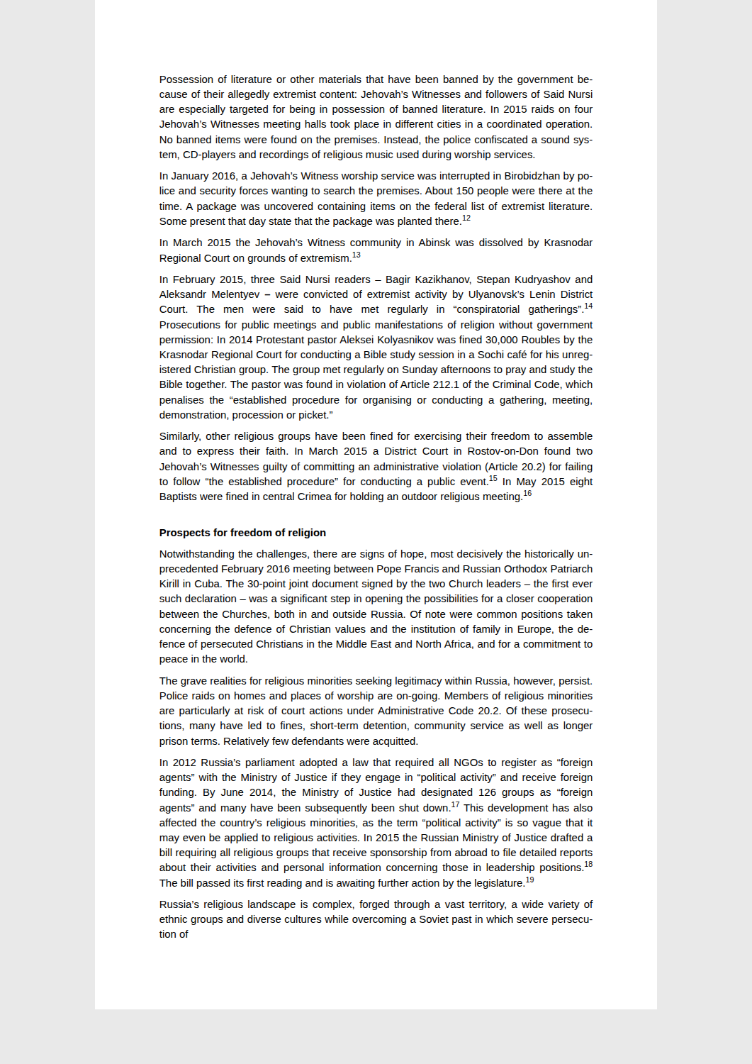Possession of literature or other materials that have been banned by the government because of their allegedly extremist content: Jehovah’s Witnesses and followers of Said Nursi are especially targeted for being in possession of banned literature. In 2015 raids on four Jehovah’s Witnesses meeting halls took place in different cities in a coordinated operation. No banned items were found on the premises. Instead, the police confiscated a sound system, CD-players and recordings of religious music used during worship services.
In January 2016, a Jehovah’s Witness worship service was interrupted in Birobidzhan by police and security forces wanting to search the premises. About 150 people were there at the time. A package was uncovered containing items on the federal list of extremist literature. Some present that day state that the package was planted there.12
In March 2015 the Jehovah’s Witness community in Abinsk was dissolved by Krasnodar Regional Court on grounds of extremism.13
In February 2015, three Said Nursi readers – Bagir Kazikhanov, Stepan Kudryashov and Aleksandr Melentyev – were convicted of extremist activity by Ulyanovsk’s Lenin District Court. The men were said to have met regularly in “conspiratorial gatherings”.14 Prosecutions for public meetings and public manifestations of religion without government permission: In 2014 Protestant pastor Aleksei Kolyasnikov was fined 30,000 Roubles by the Krasnodar Regional Court for conducting a Bible study session in a Sochi café for his unregistered Christian group. The group met regularly on Sunday afternoons to pray and study the Bible together. The pastor was found in violation of Article 212.1 of the Criminal Code, which penalises the “established procedure for organising or conducting a gathering, meeting, demonstration, procession or picket.”
Similarly, other religious groups have been fined for exercising their freedom to assemble and to express their faith. In March 2015 a District Court in Rostov-on-Don found two Jehovah’s Witnesses guilty of committing an administrative violation (Article 20.2) for failing to follow “the established procedure” for conducting a public event.15 In May 2015 eight Baptists were fined in central Crimea for holding an outdoor religious meeting.16
Prospects for freedom of religion
Notwithstanding the challenges, there are signs of hope, most decisively the historically unprecedented February 2016 meeting between Pope Francis and Russian Orthodox Patriarch Kirill in Cuba. The 30-point joint document signed by the two Church leaders – the first ever such declaration – was a significant step in opening the possibilities for a closer cooperation between the Churches, both in and outside Russia. Of note were common positions taken concerning the defence of Christian values and the institution of family in Europe, the defence of persecuted Christians in the Middle East and North Africa, and for a commitment to peace in the world.
The grave realities for religious minorities seeking legitimacy within Russia, however, persist. Police raids on homes and places of worship are on-going. Members of religious minorities are particularly at risk of court actions under Administrative Code 20.2. Of these prosecutions, many have led to fines, short-term detention, community service as well as longer prison terms. Relatively few defendants were acquitted.
In 2012 Russia’s parliament adopted a law that required all NGOs to register as “foreign agents” with the Ministry of Justice if they engage in “political activity” and receive foreign funding. By June 2014, the Ministry of Justice had designated 126 groups as “foreign agents” and many have been subsequently been shut down.17 This development has also affected the country’s religious minorities, as the term “political activity” is so vague that it may even be applied to religious activities. In 2015 the Russian Ministry of Justice drafted a bill requiring all religious groups that receive sponsorship from abroad to file detailed reports about their activities and personal information concerning those in leadership positions.18 The bill passed its first reading and is awaiting further action by the legislature.19
Russia’s religious landscape is complex, forged through a vast territory, a wide variety of ethnic groups and diverse cultures while overcoming a Soviet past in which severe persecution of